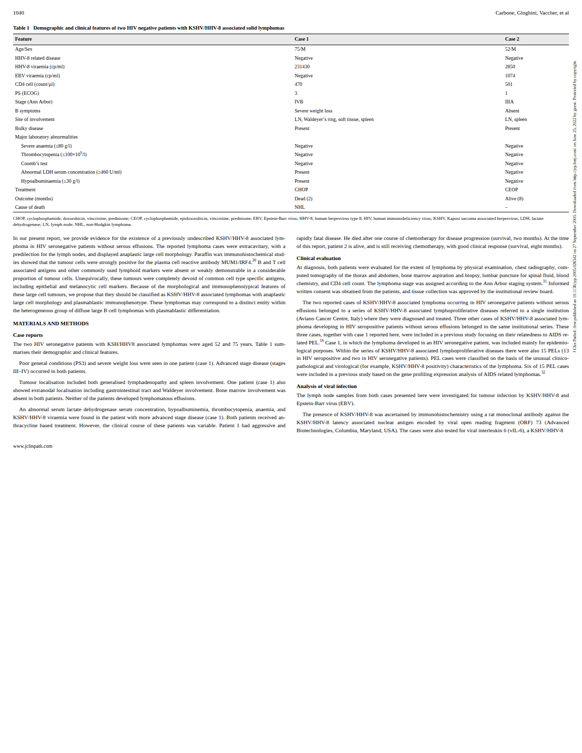1040 Carbone, Gloghini, Vaccher, et al
J Clin Pathol: first published as 10.1136/jcp.2005.026542 on 27 September 2005. Downloaded from http://jcp.bmj.com/ on June 25, 2022 by guest. Protected by copyright.
Table 1 Demographic and clinical features of two HIV negative patients with KSHV/HHV-8 associated solid lymphomas
| Feature | Case 1 | Case 2 |
| --- | --- | --- |
| Age/Sex | 75/M | 52/M |
| HHV-8 related disease | Negative | Negative |
| HHV-8 viraemia (cp/ml) | 231430 | 2850 |
| EBV viraemia (cp/ml) | Negative | 1074 |
| CD4 cell (count/µl) | 470 | 501 |
| PS (ECOG) | 3 | 1 |
| Stage (Ann Arbor) | IVB | IIIA |
| B symptoms | Severe weight loss | Absent |
| Site of involvement | LN, Waldeyer’s ring, soft tissue, spleen | LN, spleen |
| Bulky disease | Present | Present |
| Major laboratory abnormalities | | |
| Severe anaemia (≤80 g/l) | Negative | Negative |
| Thrombocytopenia (≤100×10 9 /l) | Negative | Negative |
| Coomb’s test | Negative | Negative |
| Abnormal LDH serum concentration (≥460 U/ml) | Present | Negative |
| Hypoalbuminaemia (≤30 g/l) | Present | Negative |
| Treatment | CHOP | CEOP |
| Outcome (months) | Dead (2) | Alive (8) |
| Cause of death | NHL | – |
CHOP, cyclophosphamide, doxorubicin, vincristine, prednisone; CEOP, cyclophosphamide, epidoxorubicin, vincristine, prednisone; EBV, Epstein-Barr virus; HHV-8, human herpesvirus type 8; HIV, human immunodeficiency virus; KSHV, Kaposi sarcoma associated herpesvirus; LDH, lactate dehydrogenase; LN, lymph node; NHL, non-Hodgkin lymphoma.
In our present report, we provide evidence for the existence of a previously undescribed KSHV/HHV-8 associated lymphoma in HIV seronegative patients without serous effusions. The reported lymphoma cases were extracavitary, with a predilection for the lymph nodes, and displayed anaplastic large cell morphology. Paraffin wax immunohistochemical studies showed that the tumour cells were strongly positive for the plasma cell reactive antibody MUM1/IRF4.30 B and T cell associated antigens and other commonly used lymphoid markers were absent or weakly demonstrable in a considerable proportion of tumour cells. Unequivocally, these tumours were completely devoid of common cell type specific antigens, including epithelial and melanocytic cell markers. Because of the morphological and immunophenotypical features of these large cell tumours, we propose that they should be classified as KSHV/HHV-8 associated lymphomas with anaplastic large cell morphology and plasmablastic immunophenotype. These lymphomas may correspond to a distinct entity within the heterogeneous group of diffuse large B cell lymphomas with plasmablastic differentiation.
Materials and methods
Case reports
The two HIV seronegative patients with KSH/HHV8 associated lymphomas were aged 52 and 75 years. Table 1 summarises their demographic and clinical features.
Poor general conditions (PS3) and severe weight loss were seen in one patient (case 1). Advanced stage disease (stages III–IV) occurred in both patients.
Tumour localisation included both generalised lymphadenopathy and spleen involvement. One patient (case 1) also showed extranodal localisation including gastrointestinal tract and Waldeyer involvement. Bone marrow involvement was absent in both patients. Neither of the patients developed lymphomatous effusions.
An abnormal serum lactate dehydrogenase serum concentration, hypoalbuminemia, thrombocytopenia, anaemia, and KSHV/HHV-8 viraemia were found in the patient with more advanced stage disease (case 1). Both patients received anthracycline based treatment. However, the clinical course of these patients was variable. Patient 1 had aggressive and rapidly fatal disease. He died after one course of chemotherapy for disease progression (survival, two months). At the time of this report, patient 2 is alive, and is still receiving chemotherapy, with good clinical response (survival, eight months).
Clinical evaluation
At diagnosis, both patients were evaluated for the extent of lymphoma by physical examination, chest radiography, computed tomography of the thorax and abdomen, bone marrow aspiration and biopsy, lumbar puncture for spinal fluid, blood chemistry, and CD4 cell count. The lymphoma stage was assigned according to the Ann Arbor staging system.31 Informed written consent was obtained from the patients, and tissue collection was approved by the institutional review board.
The two reported cases of KSHV/HHV-8 associated lymphoma occurring in HIV seronegative patients without serous effusions belonged to a series of KSHV/HHV-8 associated lymphoproliferative diseases referred to a single institution (Aviano Cancer Centre, Italy) where they were diagnosed and treated. Three other cases of KSHV/HHV-8 associated lymphoma developing in HIV seropositive patients without serous effusions belonged to the same institutional series. These three cases, together with case 1 reported here, were included in a previous study focusing on their relatedness to AIDS related PEL.16 Case 1, in which the lymphoma developed in an HIV seronegative patient, was included mainly for epidemiological purposes. Within the series of KSHV/HHV-8 associated lymphoproliferative diseases there were also 15 PELs (13 in HIV seropositive and two in HIV seronegative patients). PEL cases were classified on the basis of the unusual clinicopathological and virological (for example, KSHV/HHV-8 positivity) characteristics of the lymphoma. Six of 15 PEL cases were included in a previous study based on the gene profiling expression analysis of AIDS related lymphomas.32
Analysis of viral infection
The lymph node samples from both cases presented here were investigated for tumour infection by KSHV/HHV-8 and Epstein-Barr virus (EBV).
The presence of KSHV/HHV-8 was ascertained by immunohistochemistry using a rat monoclonal antibody against the KSHV/HHV-8 latency associated nuclear antigen encoded by viral open reading fragment (ORF) 73 (Advanced Biotechnologies, Columbia, Maryland, USA). The cases were also tested for viral interleukin 6 (vIL-6), a KSHV/HHV-8
www.jclinpath.com